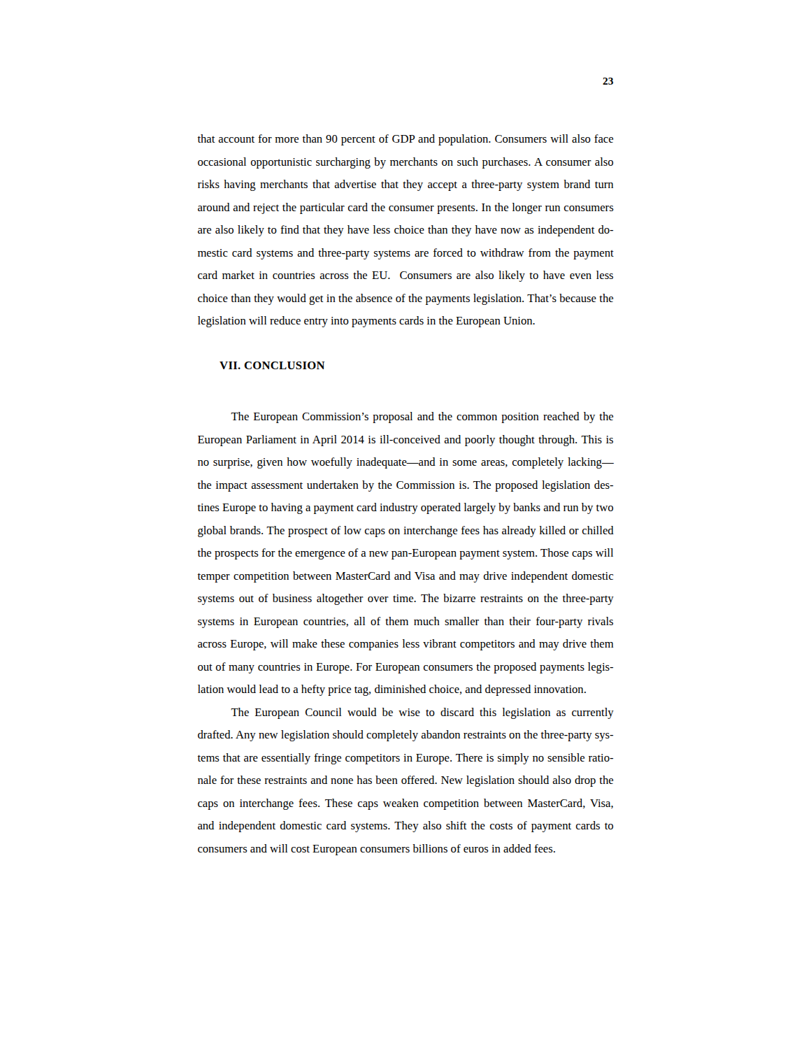23
that account for more than 90 percent of GDP and population. Consumers will also face occasional opportunistic surcharging by merchants on such purchases. A consumer also risks having merchants that advertise that they accept a three-party system brand turn around and reject the particular card the consumer presents. In the longer run consumers are also likely to find that they have less choice than they have now as independent domestic card systems and three-party systems are forced to withdraw from the payment card market in countries across the EU. Consumers are also likely to have even less choice than they would get in the absence of the payments legislation. That’s because the legislation will reduce entry into payments cards in the European Union.
VII. Conclusion
The European Commission’s proposal and the common position reached by the European Parliament in April 2014 is ill-conceived and poorly thought through. This is no surprise, given how woefully inadequate—and in some areas, completely lacking—the impact assessment undertaken by the Commission is. The proposed legislation destines Europe to having a payment card industry operated largely by banks and run by two global brands. The prospect of low caps on interchange fees has already killed or chilled the prospects for the emergence of a new pan-European payment system. Those caps will temper competition between MasterCard and Visa and may drive independent domestic systems out of business altogether over time. The bizarre restraints on the three-party systems in European countries, all of them much smaller than their four-party rivals across Europe, will make these companies less vibrant competitors and may drive them out of many countries in Europe. For European consumers the proposed payments legislation would lead to a hefty price tag, diminished choice, and depressed innovation.
The European Council would be wise to discard this legislation as currently drafted. Any new legislation should completely abandon restraints on the three-party systems that are essentially fringe competitors in Europe. There is simply no sensible rationale for these restraints and none has been offered. New legislation should also drop the caps on interchange fees. These caps weaken competition between MasterCard, Visa, and independent domestic card systems. They also shift the costs of payment cards to consumers and will cost European consumers billions of euros in added fees.